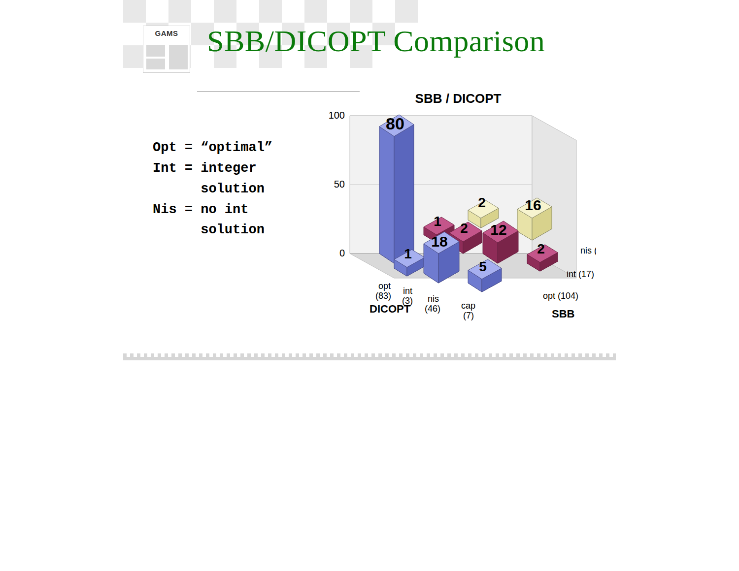GAMS
SBB/DICOPT Comparison
Opt = “optimal” Int = integer solution Nis = no int solution
SBB / DICOPT
100 50 0 16 2 1 2 12 2 80 1 18 5 nis (18) int (17) opt (104) SBB opt (83) int (3) nis (46) cap (7) DICOPT